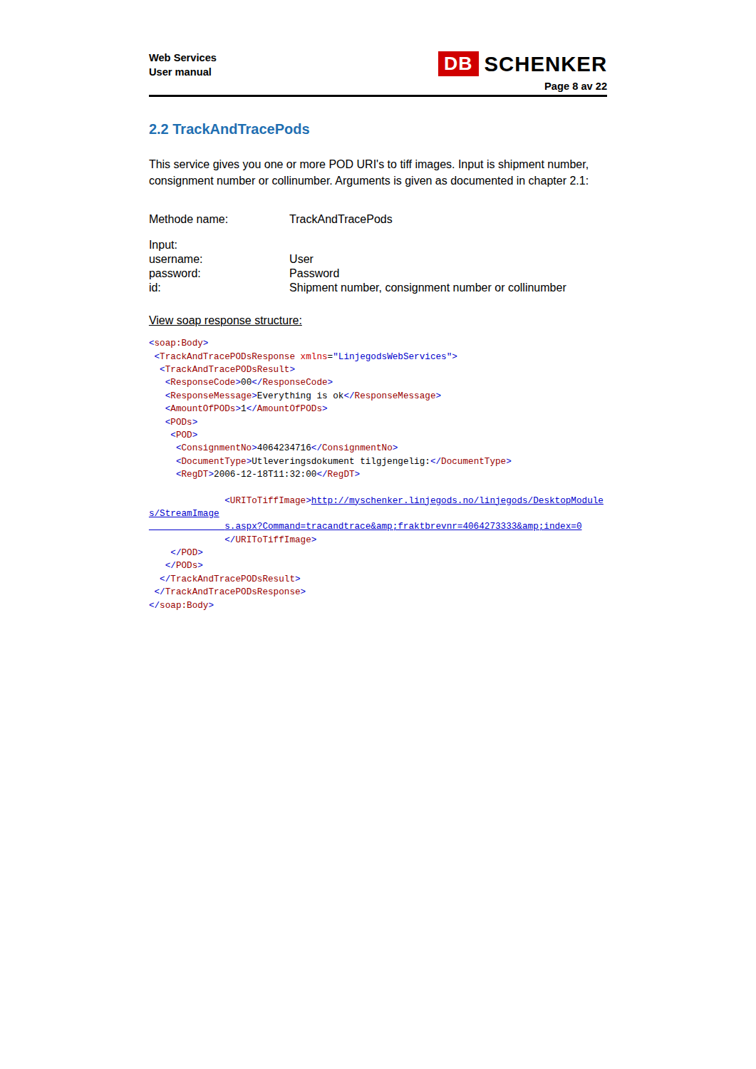Web Services
User manual
DB SCHENKER
Page 8 av 22
2.2 TrackAndTracePods
This service gives you one or more POD URI's to tiff images. Input is shipment number, consignment number or collinumber. Arguments is given as documented in chapter 2.1:
| Methode name: | TrackAndTracePods |
| Input: | |
| username: | User |
| password: | Password |
| id: | Shipment number, consignment number or collinumber |
View soap response structure:
<soap:Body>
 <TrackAndTracePODsResponse xmlns="LinjegodsWebServices">
  <TrackAndTracePODsResult>
   <ResponseCode>00</ResponseCode>
   <ResponseMessage>Everything is ok</ResponseMessage>
   <AmountOfPODs>1</AmountOfPODs>
   <PODs>
    <POD>
     <ConsignmentNo>4064234716</ConsignmentNo>
     <DocumentType>Utleveringsdokument tilgjengelig:</DocumentType>
     <RegDT>2006-12-18T11:32:00</RegDT>

              <URIToTiffImage>http://myschenker.linjegods.no/linjegods/DesktopModules/StreamImage
              s.aspx?Command=tracandtrace&amp;fraktbrevnr=4064273333&amp;index=0
              </URIToTiffImage>
    </POD>
   </PODs>
  </TrackAndTracePODsResult>
 </TrackAndTracePODsResponse>
</soap:Body>